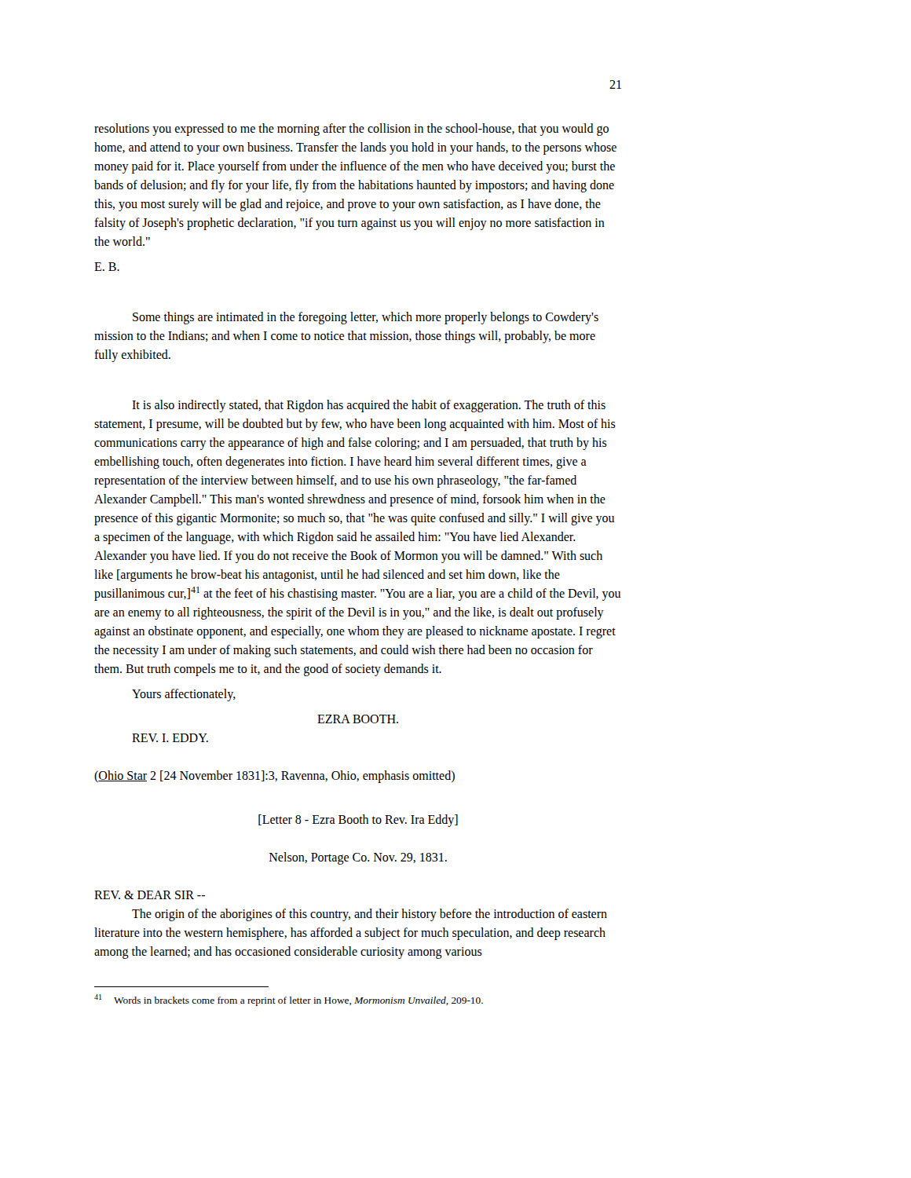21
resolutions you expressed to me the morning after the collision in the school-house, that you would go home, and attend to your own business. Transfer the lands you hold in your hands, to the persons whose money paid for it. Place yourself from under the influence of the men who have deceived you; burst the bands of delusion; and fly for your life, fly from the habitations haunted by impostors; and having done this, you most surely will be glad and rejoice, and prove to your own satisfaction, as I have done, the falsity of Joseph's prophetic declaration, "if you turn against us you will enjoy no more satisfaction in the world."
E. B.
Some things are intimated in the foregoing letter, which more properly belongs to Cowdery's mission to the Indians; and when I come to notice that mission, those things will, probably, be more fully exhibited.
It is also indirectly stated, that Rigdon has acquired the habit of exaggeration. The truth of this statement, I presume, will be doubted but by few, who have been long acquainted with him. Most of his communications carry the appearance of high and false coloring; and I am persuaded, that truth by his embellishing touch, often degenerates into fiction. I have heard him several different times, give a representation of the interview between himself, and to use his own phraseology, "the far-famed Alexander Campbell." This man's wonted shrewdness and presence of mind, forsook him when in the presence of this gigantic Mormonite; so much so, that "he was quite confused and silly." I will give you a specimen of the language, with which Rigdon said he assailed him: "You have lied Alexander. Alexander you have lied. If you do not receive the Book of Mormon you will be damned." With such like [arguments he brow-beat his antagonist, until he had silenced and set him down, like the pusillanimous cur,]41 at the feet of his chastising master. "You are a liar, you are a child of the Devil, you are an enemy to all righteousness, the spirit of the Devil is in you," and the like, is dealt out profusely against an obstinate opponent, and especially, one whom they are pleased to nickname apostate. I regret the necessity I am under of making such statements, and could wish there had been no occasion for them. But truth compels me to it, and the good of society demands it.
Yours affectionately,
EZRA BOOTH.
REV. I. EDDY.
(Ohio Star 2 [24 November 1831]:3, Ravenna, Ohio, emphasis omitted)
[Letter 8 - Ezra Booth to Rev. Ira Eddy]
Nelson, Portage Co. Nov. 29, 1831.
REV. & DEAR SIR --
The origin of the aborigines of this country, and their history before the introduction of eastern literature into the western hemisphere, has afforded a subject for much speculation, and deep research among the learned; and has occasioned considerable curiosity among various
41Words in brackets come from a reprint of letter in Howe, Mormonism Unvailed, 209-10.